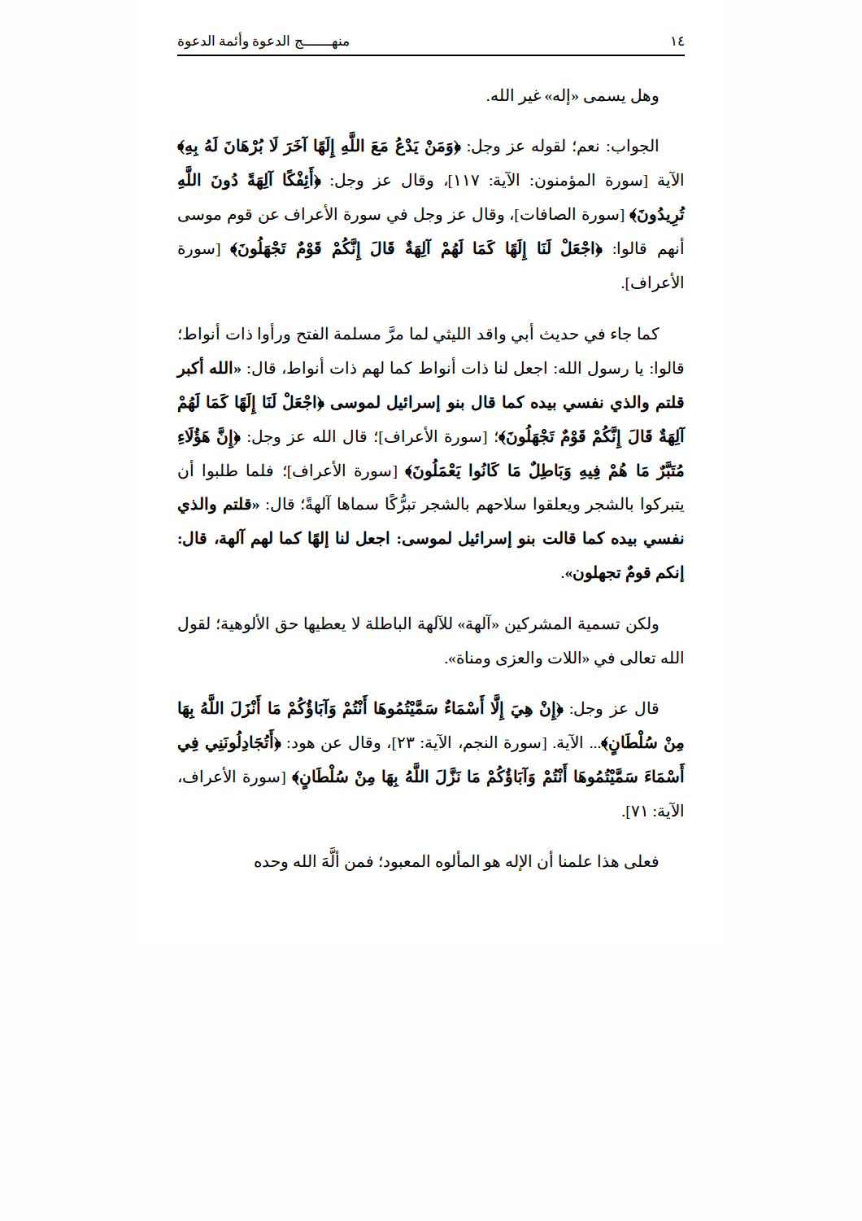١٤ منهـــــــج الدعوة وأئمة الدعوة
وهل يسمى «إله» غير الله.
الجواب: نعم؛ لقوله عز وجل: ﴿وَمَنْ يَدْعُ مَعَ اللَّهِ إِلَهًا آخَرَ لَا بُرْهَانَ لَهُ بِهِ﴾ الآية [سورة المؤمنون: الآية: ١١٧]، وقال عز وجل: ﴿أَئِفْكًا آلِهَةً دُونَ اللَّهِ تُرِيدُونَ﴾ [سورة الصافات]، وقال عز وجل في سورة الأعراف عن قوم موسى أنهم قالوا: ﴿اجْعَلْ لَنَا إِلَهًا كَمَا لَهُمْ آلِهَةٌ قَالَ إِنَّكُمْ قَوْمٌ تَجْهَلُونَ﴾ [سورة الأعراف].
كما جاء في حديث أبي واقد الليثي لما مرَّ مسلمة الفتح ورأوا ذات أنواط؛ قالوا: يا رسول الله: اجعل لنا ذات أنواط كما لهم ذات أنواط، قال: «الله أكبر قلتم والذي نفسي بيده كما قال بنو إسرائيل لموسى ﴿اجْعَلْ لَنَا إِلَهًا كَمَا لَهُمْ آلِهَةٌ قَالَ إِنَّكُمْ قَوْمٌ تَجْهَلُونَ﴾؛ [سورة الأعراف]؛ قال الله عز وجل: ﴿إِنَّ هَؤُلَاءِ مُتَبَّرٌ مَا هُمْ فِيهِ وَبَاطِلٌ مَا كَانُوا يَعْمَلُونَ﴾ [سورة الأعراف]؛ فلما طلبوا أن يتبركوا بالشجر ويعلقوا سلاحهم بالشجر تبرُّكًا سماها آلهةً؛ قال: «قلتم والذي نفسي بيده كما قالت بنو إسرائيل لموسى: اجعل لنا إلهًا كما لهم آلهة، قال: إنكم قومٌ تجهلون».
ولكن تسمية المشركين «آلهة» للآلهة الباطلة لا يعطيها حق الألوهية؛ لقول الله تعالى في «اللات والعزى ومناة».
قال عز وجل: ﴿إِنْ هِيَ إِلَّا أَسْمَاءٌ سَمَّيْتُمُوهَا أَنْتُمْ وَآبَاؤُكُمْ مَا أَنْزَلَ اللَّهُ بِهَا مِنْ سُلْطَانٍ﴾... الآية. [سورة النجم، الآية: ٢٣]، وقال عن هود: ﴿أَتُجَادِلُونَنِي فِي أَسْمَاءَ سَمَّيْتُمُوهَا أَنْتُمْ وَآبَاؤُكُمْ مَا نَزَّلَ اللَّهُ بِهَا مِنْ سُلْطَانٍ﴾ [سورة الأعراف، الآية: ٧١].
فعلى هذا علمنا أن الإله هو المألوه المعبود؛ فمن ألَّهَ الله وحده